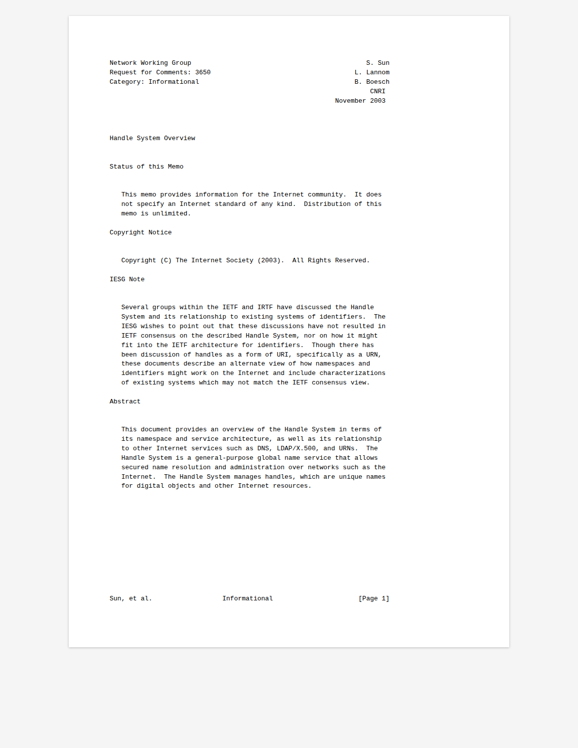Network Working Group                                             S. Sun
Request for Comments: 3650                                     L. Lannom
Category: Informational                                        B. Boesch
                                                                   CNRI
                                                          November 2003


                          Handle System Overview

Status of this Memo

   This memo provides information for the Internet community.  It does
   not specify an Internet standard of any kind.  Distribution of this
   memo is unlimited.

Copyright Notice

   Copyright (C) The Internet Society (2003).  All Rights Reserved.

IESG Note

   Several groups within the IETF and IRTF have discussed the Handle
   System and its relationship to existing systems of identifiers.  The
   IESG wishes to point out that these discussions have not resulted in
   IETF consensus on the described Handle System, nor on how it might
   fit into the IETF architecture for identifiers.  Though there has
   been discussion of handles as a form of URI, specifically as a URN,
   these documents describe an alternate view of how namespaces and
   identifiers might work on the Internet and include characterizations
   of existing systems which may not match the IETF consensus view.

Abstract

   This document provides an overview of the Handle System in terms of
   its namespace and service architecture, as well as its relationship
   to other Internet services such as DNS, LDAP/X.500, and URNs.  The
   Handle System is a general-purpose global name service that allows
   secured name resolution and administration over networks such as the
   Internet.  The Handle System manages handles, which are unique names
   for digital objects and other Internet resources.











Sun, et al.                  Informational                      [Page 1]